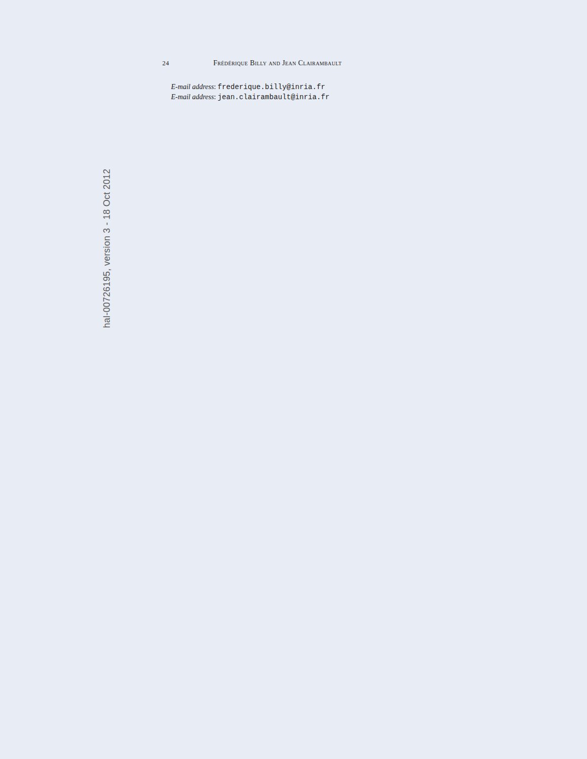hal-00726195, version 3 - 18 Oct 2012
24 Frédérique Billy and Jean Clairambault
E-mail address: frederique.billy@inria.fr
E-mail address: jean.clairambault@inria.fr